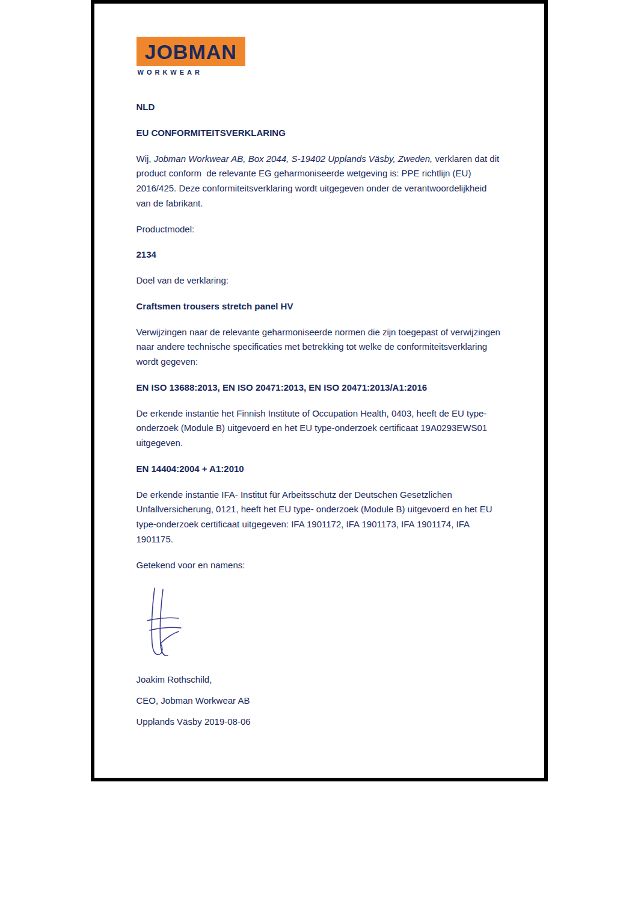JOBMAN
WORKWEAR
NLD
EU CONFORMITEITSVERKLARING
Wij, Jobman Workwear AB, Box 2044, S-19402 Upplands Väsby, Zweden, verklaren dat dit product conform de relevante EG geharmoniseerde wetgeving is: PPE richtlijn (EU) 2016/425. Deze conformiteitsverklaring wordt uitgegeven onder de verantwoordelijkheid van de fabrikant.
Productmodel:
2134
Doel van de verklaring:
Craftsmen trousers stretch panel HV
Verwijzingen naar de relevante geharmoniseerde normen die zijn toegepast of verwijzingen naar andere technische specificaties met betrekking tot welke de conformiteitsverklaring wordt gegeven:
EN ISO 13688:2013, EN ISO 20471:2013, EN ISO 20471:2013/A1:2016
De erkende instantie het Finnish Institute of Occupation Health, 0403, heeft de EU type-onderzoek (Module B) uitgevoerd en het EU type-onderzoek certificaat 19A0293EWS01 uitgegeven.
EN 14404:2004 + A1:2010
De erkende instantie IFA- Institut für Arbeitsschutz der Deutschen Gesetzlichen Unfallversicherung, 0121, heeft het EU type- onderzoek (Module B) uitgevoerd en het EU type-onderzoek certificaat uitgegeven: IFA 1901172, IFA 1901173, IFA 1901174, IFA 1901175.
Getekend voor en namens:
Joakim Rothschild,
CEO, Jobman Workwear AB
Upplands Väsby 2019-08-06